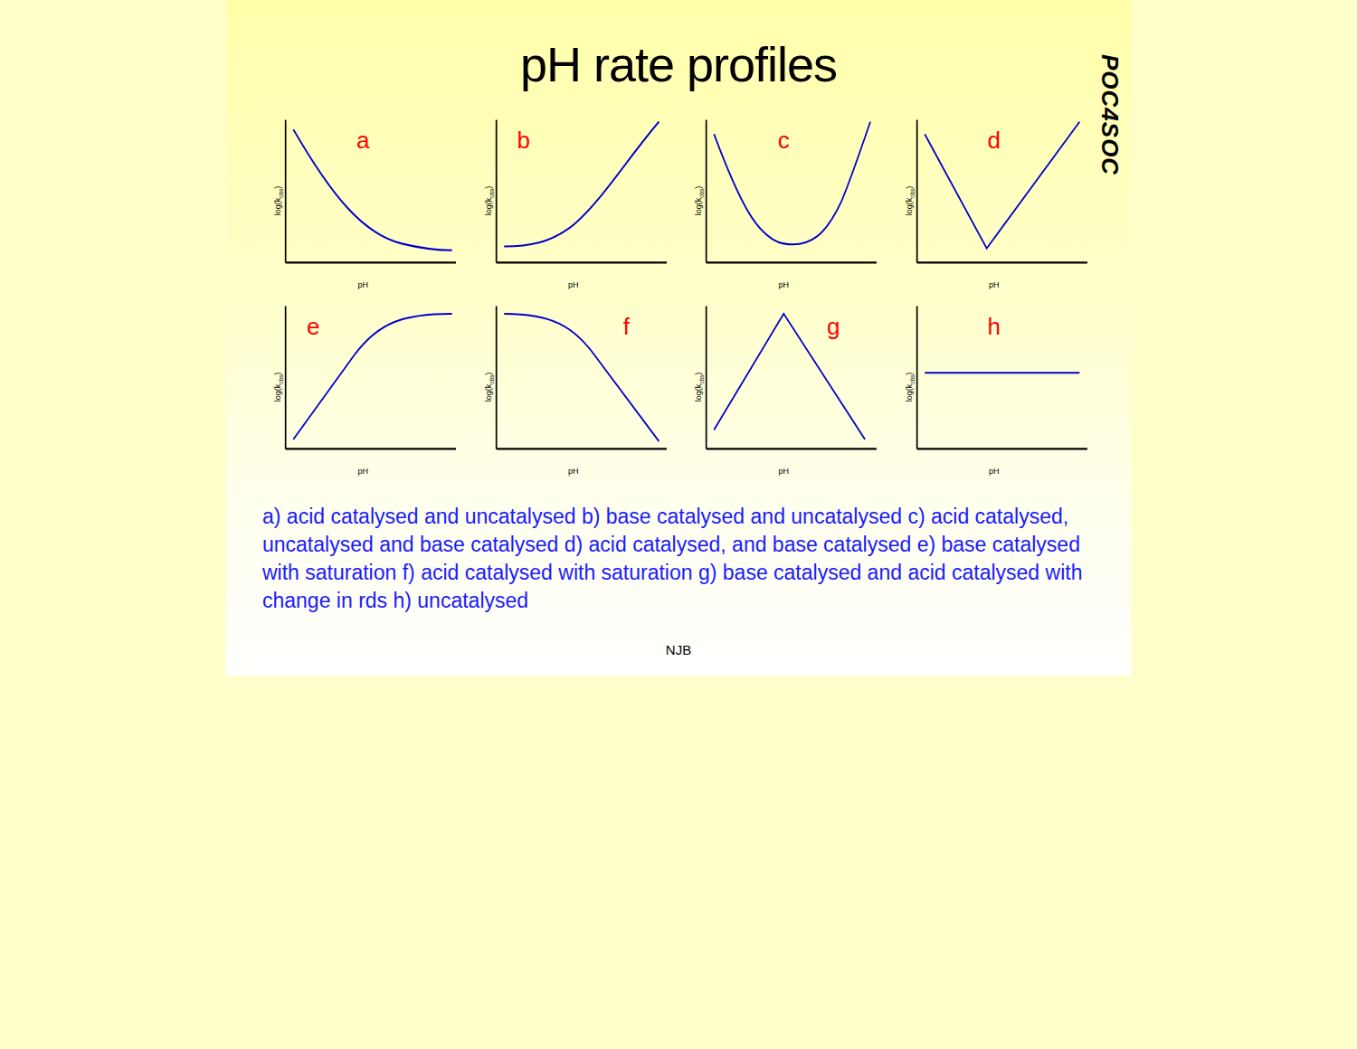POC4SOC
pH rate profiles
a log(kobs) pH
b log(kobs) pH
c log(kobs) pH
d log(kobs) pH
e log(kobs) pH
f log(kobs) pH
g log(kobs) pH
h log(kobs) pH
a) acid catalysed and uncatalysed b) base catalysed and uncatalysed c) acid catalysed, uncatalysed and base catalysed d) acid catalysed, and base catalysed e) base catalysed with saturation f) acid catalysed with saturation g) base catalysed and acid catalysed with change in rds h) uncatalysed
NJB